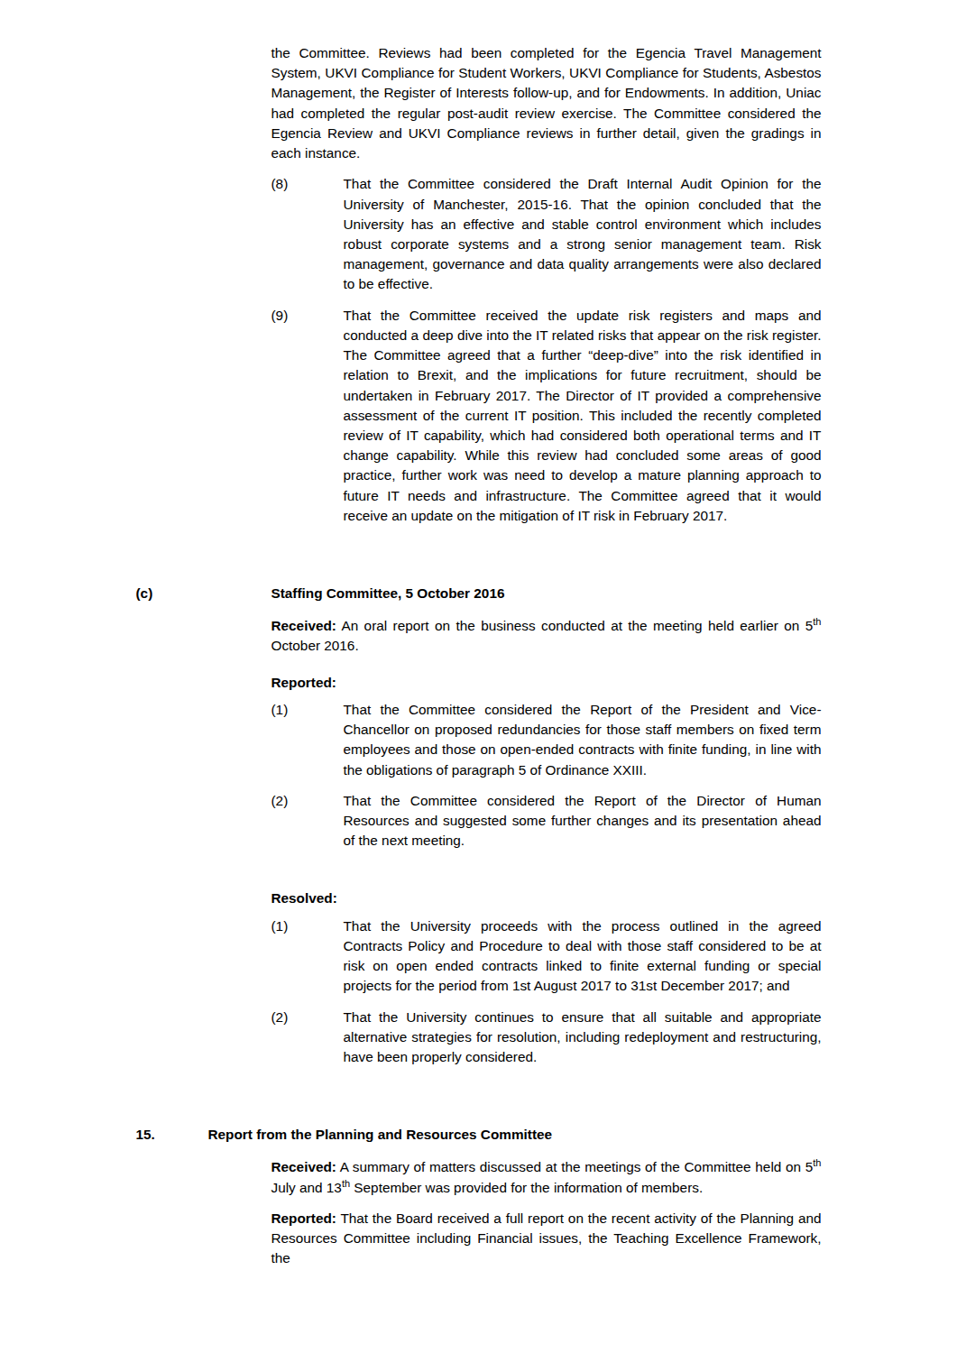the Committee. Reviews had been completed for the Egencia Travel Management System, UKVI Compliance for Student Workers, UKVI Compliance for Students, Asbestos Management, the Register of Interests follow-up, and for Endowments. In addition, Uniac had completed the regular post-audit review exercise. The Committee considered the Egencia Review and UKVI Compliance reviews in further detail, given the gradings in each instance.
(8)
That the Committee considered the Draft Internal Audit Opinion for the University of Manchester, 2015-16. That the opinion concluded that the University has an effective and stable control environment which includes robust corporate systems and a strong senior management team. Risk management, governance and data quality arrangements were also declared to be effective.
(9)
That the Committee received the update risk registers and maps and conducted a deep dive into the IT related risks that appear on the risk register. The Committee agreed that a further “deep-dive” into the risk identified in relation to Brexit, and the implications for future recruitment, should be undertaken in February 2017. The Director of IT provided a comprehensive assessment of the current IT position. This included the recently completed review of IT capability, which had considered both operational terms and IT change capability. While this review had concluded some areas of good practice, further work was need to develop a mature planning approach to future IT needs and infrastructure. The Committee agreed that it would receive an update on the mitigation of IT risk in February 2017.
(c)
Staffing Committee, 5 October 2016
Received: An oral report on the business conducted at the meeting held earlier on 5th October 2016.
Reported:
(1)
That the Committee considered the Report of the President and Vice-Chancellor on proposed redundancies for those staff members on fixed term employees and those on open-ended contracts with finite funding, in line with the obligations of paragraph 5 of Ordinance XXIII.
(2)
That the Committee considered the Report of the Director of Human Resources and suggested some further changes and its presentation ahead of the next meeting.
Resolved:
(1)
That the University proceeds with the process outlined in the agreed Contracts Policy and Procedure to deal with those staff considered to be at risk on open ended contracts linked to finite external funding or special projects for the period from 1st August 2017 to 31st December 2017; and
(2)
That the University continues to ensure that all suitable and appropriate alternative strategies for resolution, including redeployment and restructuring, have been properly considered.
15.
Report from the Planning and Resources Committee
Received: A summary of matters discussed at the meetings of the Committee held on 5th July and 13th September was provided for the information of members.
Reported: That the Board received a full report on the recent activity of the Planning and Resources Committee including Financial issues, the Teaching Excellence Framework, the